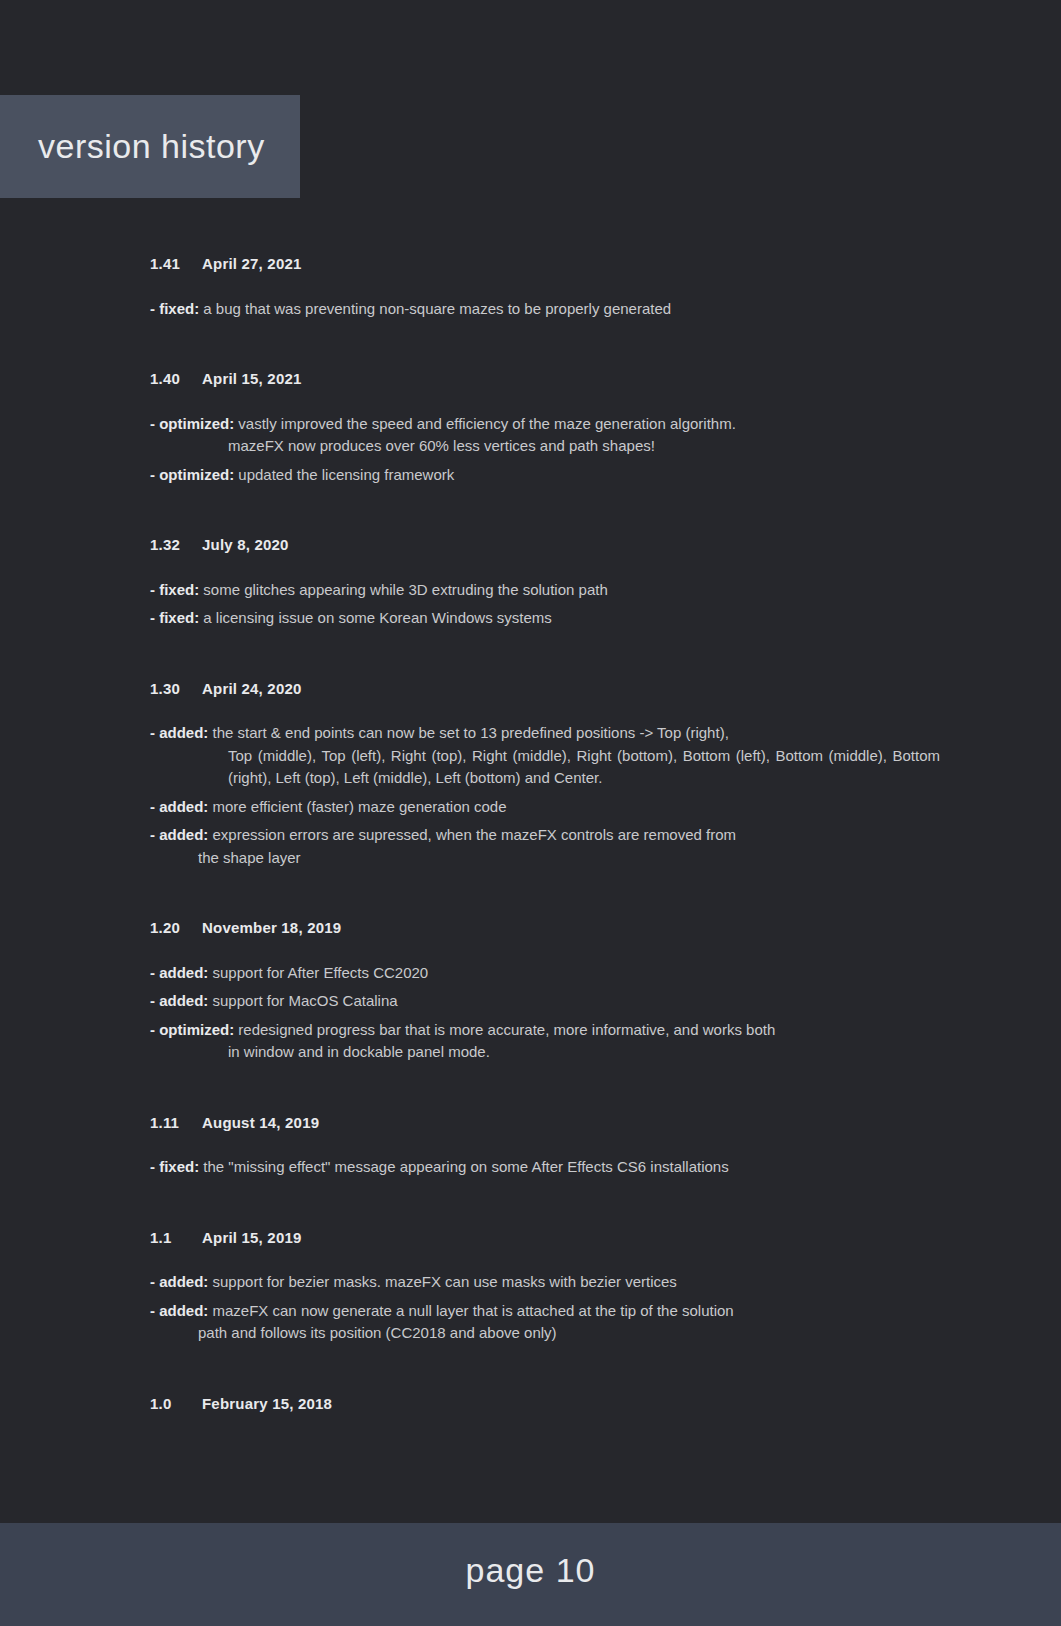version history
1.41 April 27, 2021
- fixed: a bug that was preventing non-square mazes to be properly generated
1.40 April 15, 2021
- optimized: vastly improved the speed and efficiency of the maze generation algorithm. mazeFX now produces over 60% less vertices and path shapes!
- optimized: updated the licensing framework
1.32 July 8, 2020
- fixed: some glitches appearing while 3D extruding the solution path
- fixed: a licensing issue on some Korean Windows systems
1.30 April 24, 2020
- added: the start & end points can now be set to 13 predefined positions -> Top (right), Top (middle), Top (left), Right (top), Right (middle), Right (bottom), Bottom (left), Bottom (middle), Bottom (right), Left (top), Left (middle), Left (bottom) and Center.
- added: more efficient (faster) maze generation code
- added: expression errors are supressed, when the mazeFX controls are removed from the shape layer
1.20 November 18, 2019
- added: support for After Effects CC2020
- added: support for MacOS Catalina
- optimized: redesigned progress bar that is more accurate, more informative, and works both in window and in dockable panel mode.
1.11 August 14, 2019
- fixed: the "missing effect" message appearing on some After Effects CS6 installations
1.1 April 15, 2019
- added: support for bezier masks. mazeFX can use masks with bezier vertices
- added: mazeFX can now generate a null layer that is attached at the tip of the solution path and follows its position (CC2018 and above only)
1.0 February 15, 2018
page 10